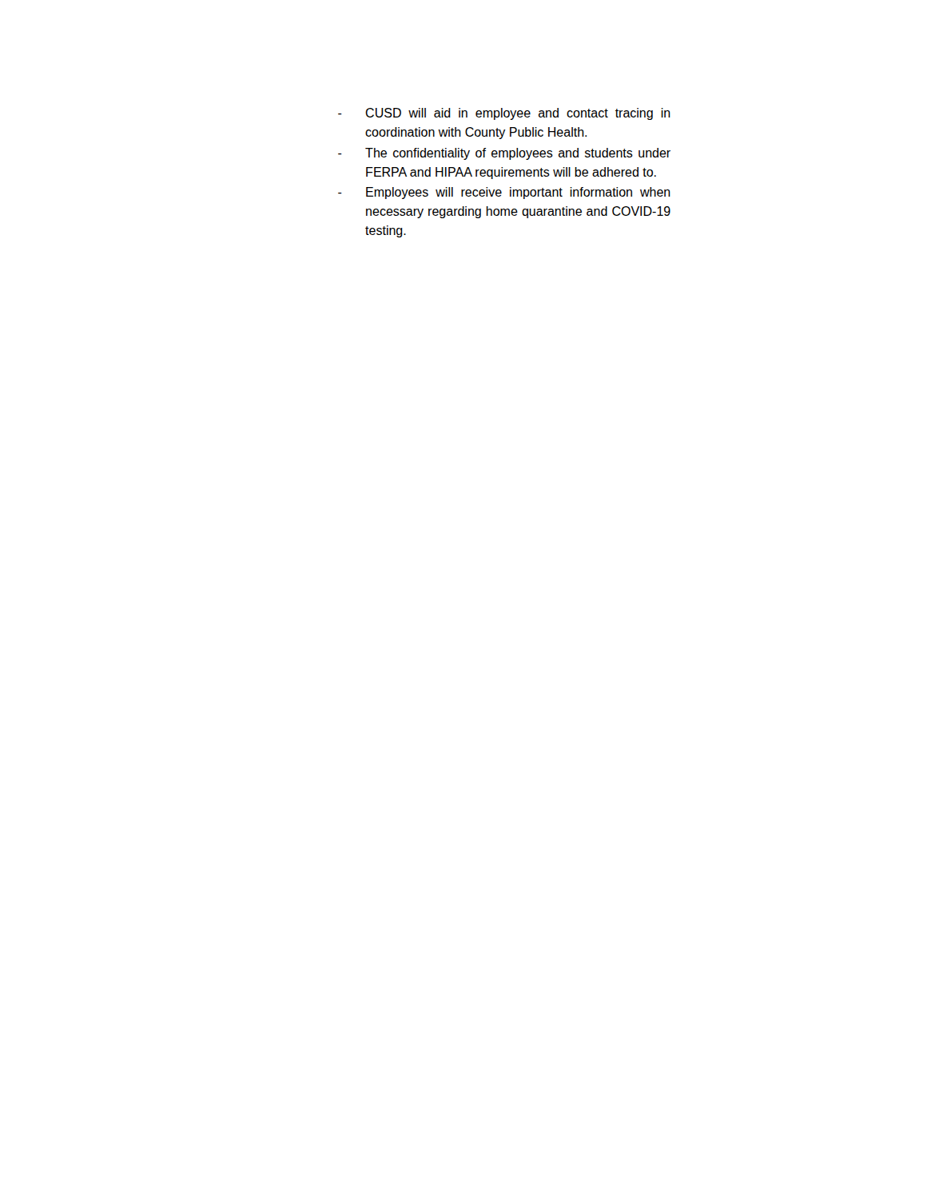CUSD will aid in employee and contact tracing in coordination with County Public Health.
The confidentiality of employees and students under FERPA and HIPAA requirements will be adhered to.
Employees will receive important information when necessary regarding home quarantine and COVID-19 testing.